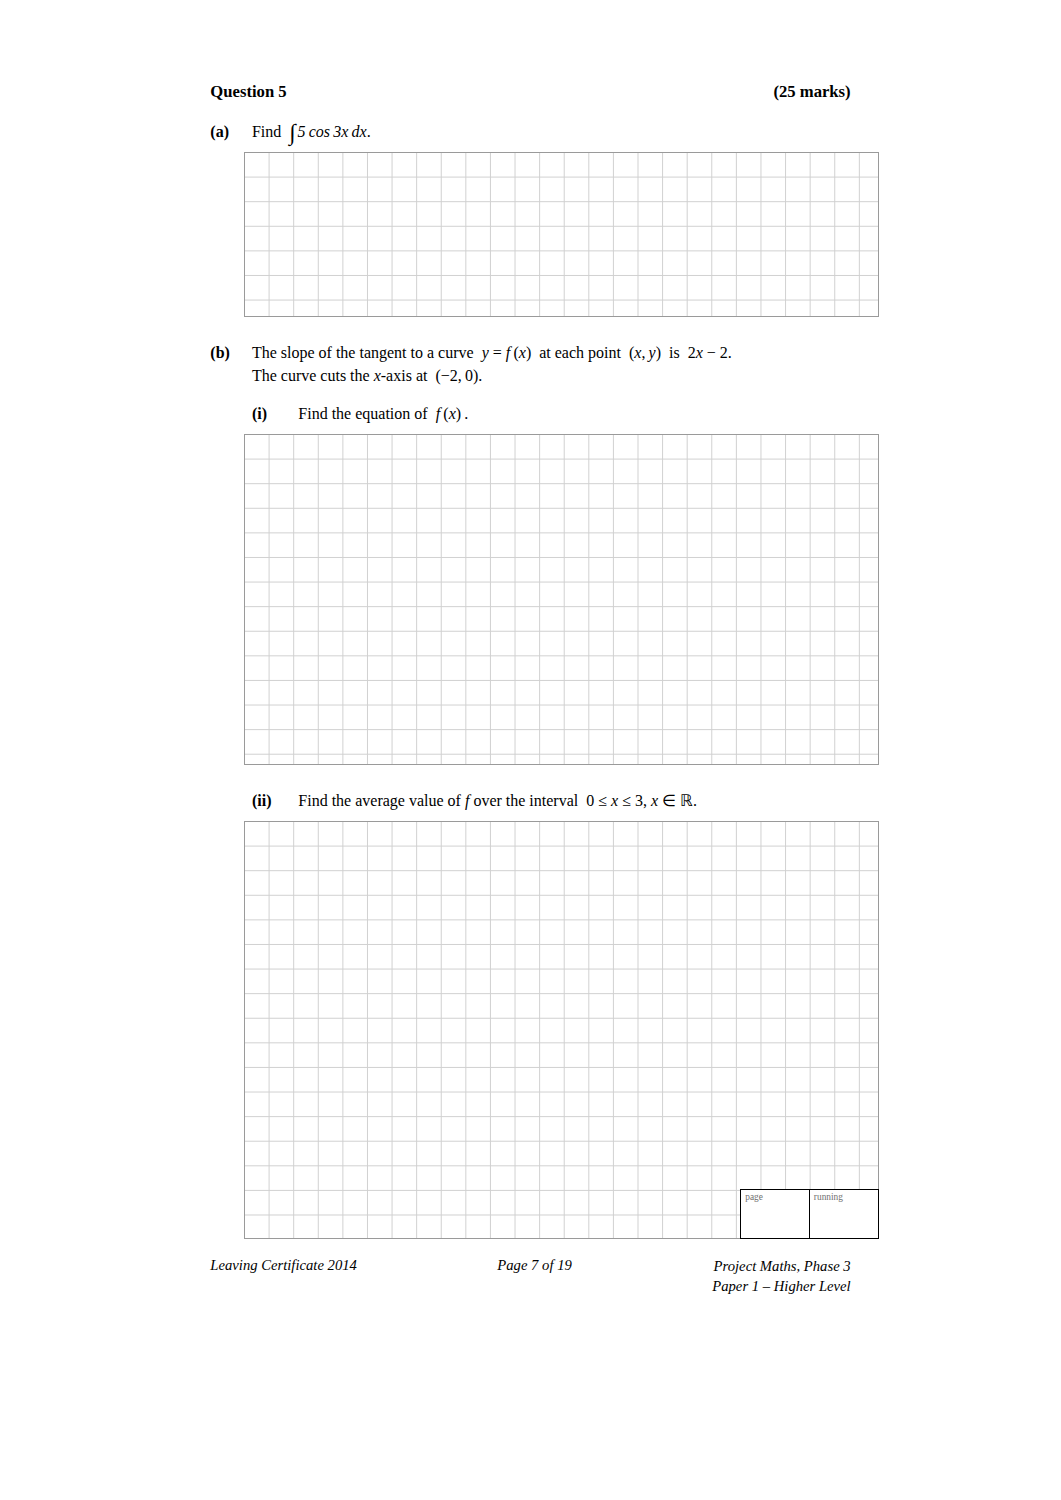Question 5 (25 marks)
(a)
Find ∫5 cos 3x dx.
(b)
The slope of the tangent to a curve y = f (x) at each point (x, y) is 2x − 2.
The curve cuts the x-axis at (−2, 0).
(i)
Find the equation of f (x) .
(ii)
Find the average value of f over the interval 0 ≤ x ≤ 3, x ∈ ℝ.
page
running
Leaving Certificate 2014
Page 7 of 19
Project Maths, Phase 3
Paper 1 – Higher Level